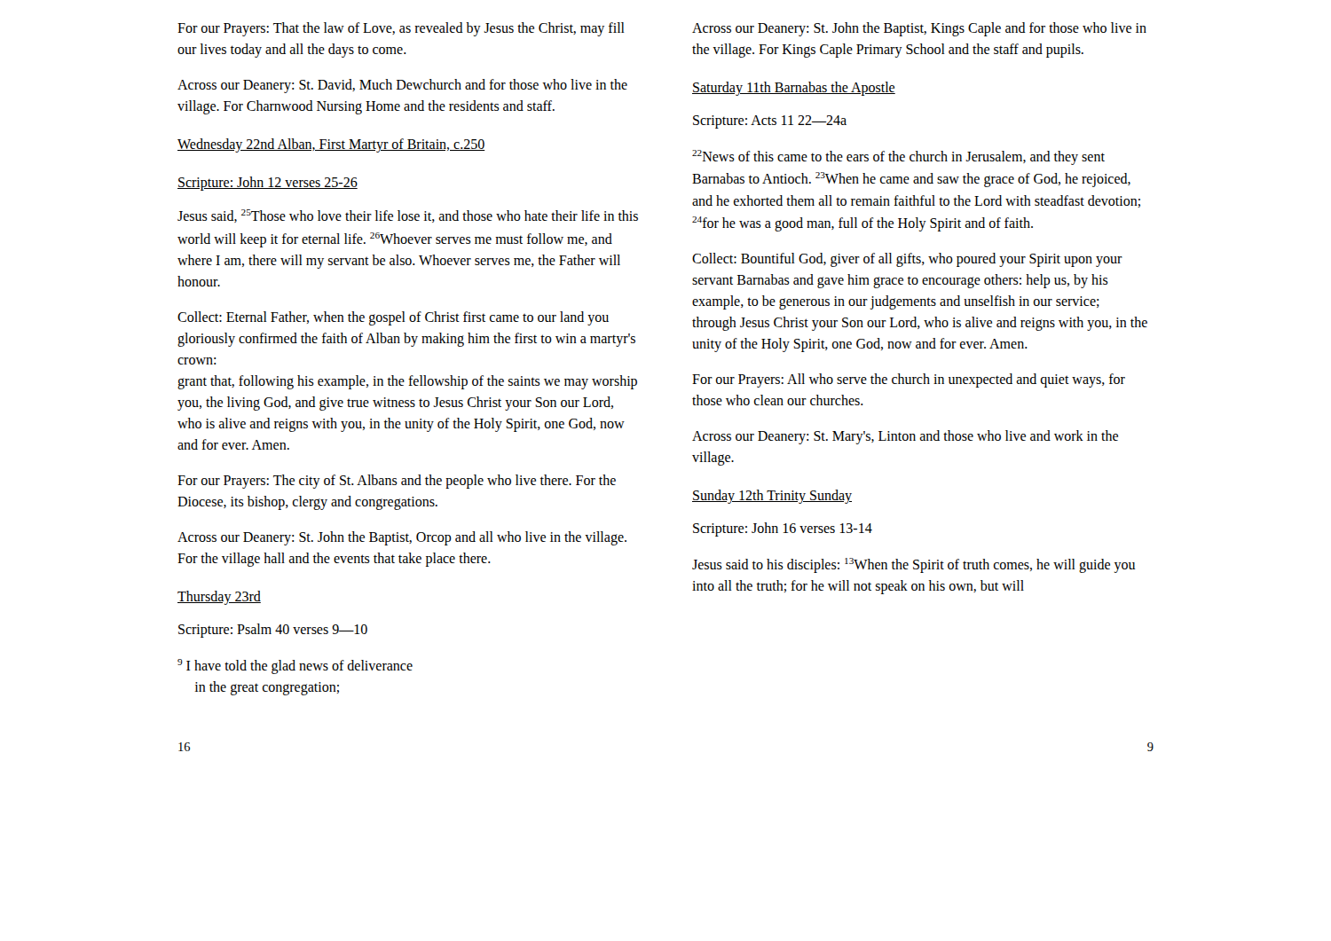For our Prayers: That the law of Love, as revealed by Jesus the Christ, may fill our lives today and all the days to come.
Across our Deanery: St. David, Much Dewchurch and for those who live in the village. For Charnwood Nursing Home and the residents and staff.
Wednesday 22nd Alban, First Martyr of Britain, c.250
Scripture: John 12 verses 25-26
Jesus said, 25Those who love their life lose it, and those who hate their life in this world will keep it for eternal life. 26Whoever serves me must follow me, and where I am, there will my servant be also. Whoever serves me, the Father will honour.
Collect: Eternal Father, when the gospel of Christ first came to our land you gloriously confirmed the faith of Alban by making him the first to win a martyr's crown:
grant that, following his example, in the fellowship of the saints we may worship you, the living God, and give true witness to Jesus Christ your Son our Lord, who is alive and reigns with you, in the unity of the Holy Spirit, one God, now and for ever. Amen.
For our Prayers: The city of St. Albans and the people who live there. For the Diocese, its bishop, clergy and congregations.
Across our Deanery: St. John the Baptist, Orcop and all who live in the village. For the village hall and the events that take place there.
Thursday 23rd
Scripture: Psalm 40 verses 9—10
9 I have told the glad news of deliverance
in the great congregation;
16
Across our Deanery: St. John the Baptist, Kings Caple and for those who live in the village. For Kings Caple Primary School and the staff and pupils.
Saturday 11th Barnabas the Apostle
Scripture: Acts 11 22—24a
22News of this came to the ears of the church in Jerusalem, and they sent Barnabas to Antioch. 23When he came and saw the grace of God, he rejoiced, and he exhorted them all to remain faithful to the Lord with steadfast devotion; 24for he was a good man, full of the Holy Spirit and of faith.
Collect: Bountiful God, giver of all gifts, who poured your Spirit upon your servant Barnabas and gave him grace to encourage others: help us, by his example, to be generous in our judgements and unselfish in our service;
through Jesus Christ your Son our Lord, who is alive and reigns with you, in the unity of the Holy Spirit, one God, now and for ever. Amen.
For our Prayers: All who serve the church in unexpected and quiet ways, for those who clean our churches.
Across our Deanery: St. Mary's, Linton and those who live and work in the village.
Sunday 12th Trinity Sunday
Scripture: John 16 verses 13-14
Jesus said to his disciples: 13When the Spirit of truth comes, he will guide you into all the truth; for he will not speak on his own, but will
9